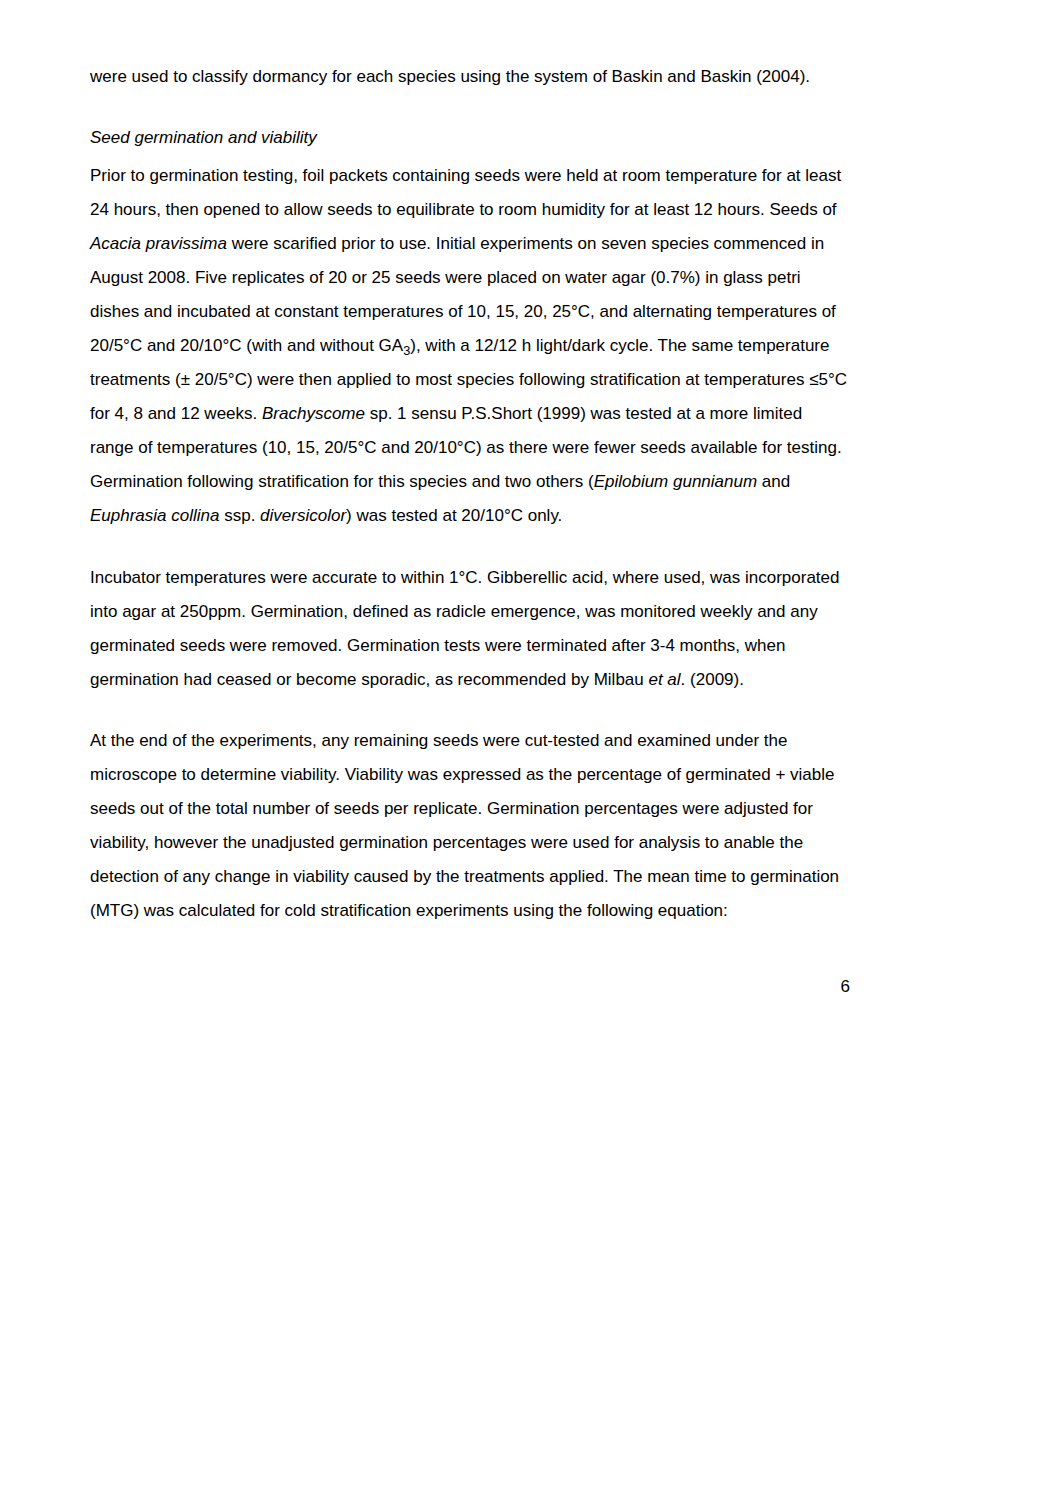were used to classify dormancy for each species using the system of Baskin and Baskin (2004).
Seed germination and viability
Prior to germination testing, foil packets containing seeds were held at room temperature for at least 24 hours, then opened to allow seeds to equilibrate to room humidity for at least 12 hours. Seeds of Acacia pravissima were scarified prior to use. Initial experiments on seven species commenced in August 2008. Five replicates of 20 or 25 seeds were placed on water agar (0.7%) in glass petri dishes and incubated at constant temperatures of 10, 15, 20, 25°C, and alternating temperatures of 20/5°C and 20/10°C (with and without GA3), with a 12/12 h light/dark cycle. The same temperature treatments (± 20/5°C) were then applied to most species following stratification at temperatures ≤5°C for 4, 8 and 12 weeks. Brachyscome sp. 1 sensu P.S.Short (1999) was tested at a more limited range of temperatures (10, 15, 20/5°C and 20/10°C) as there were fewer seeds available for testing. Germination following stratification for this species and two others (Epilobium gunnianum and Euphrasia collina ssp. diversicolor) was tested at 20/10°C only.
Incubator temperatures were accurate to within 1°C. Gibberellic acid, where used, was incorporated into agar at 250ppm. Germination, defined as radicle emergence, was monitored weekly and any germinated seeds were removed. Germination tests were terminated after 3-4 months, when germination had ceased or become sporadic, as recommended by Milbau et al. (2009).
At the end of the experiments, any remaining seeds were cut-tested and examined under the microscope to determine viability. Viability was expressed as the percentage of germinated + viable seeds out of the total number of seeds per replicate. Germination percentages were adjusted for viability, however the unadjusted germination percentages were used for analysis to anable the detection of any change in viability caused by the treatments applied. The mean time to germination (MTG) was calculated for cold stratification experiments using the following equation:
6